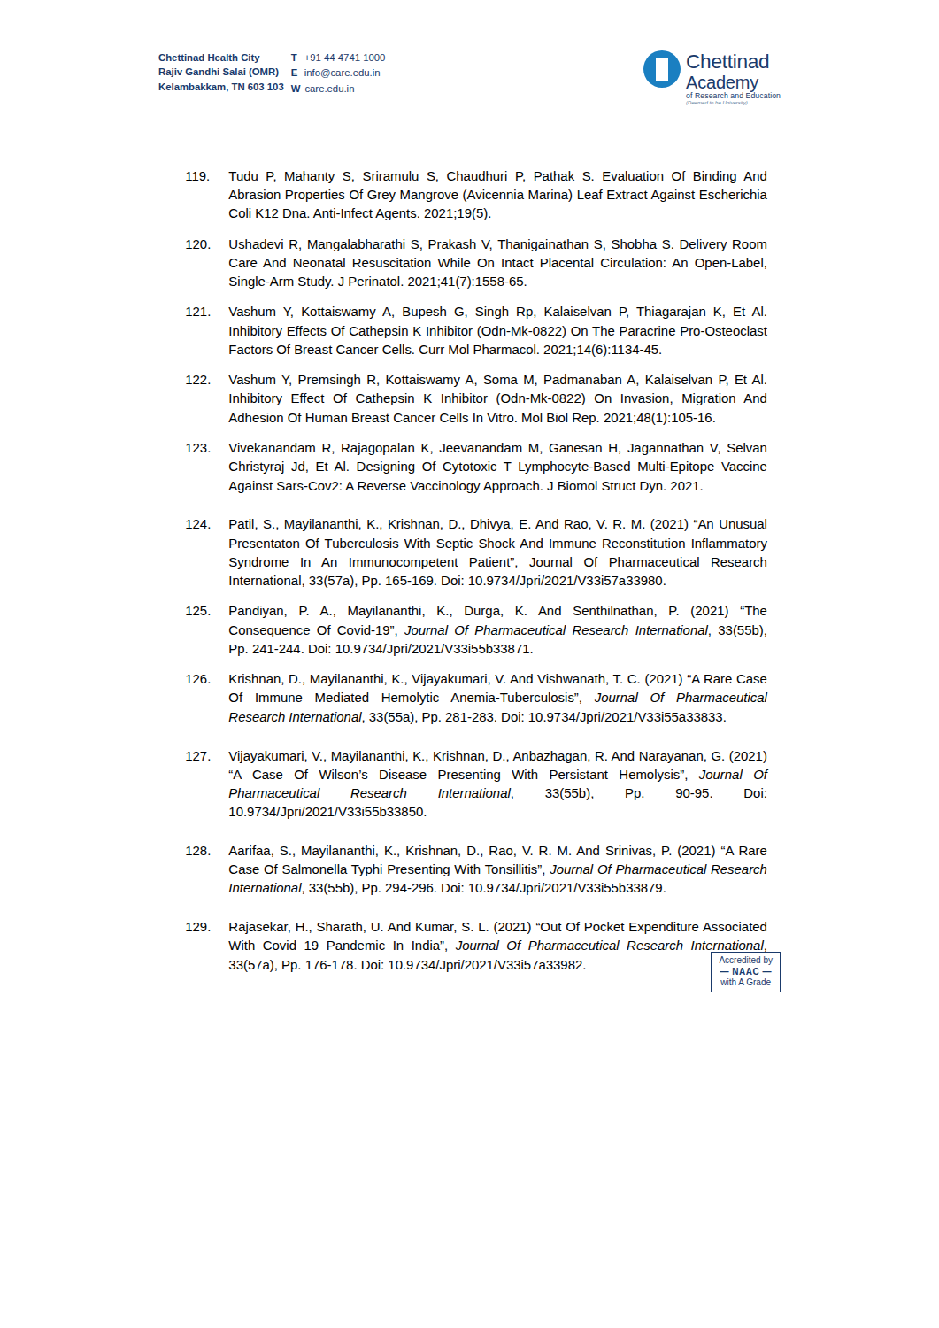Chettinad Health City
Rajiv Gandhi Salai (OMR)
Kelambakkam, TN 603 103
T+91 44 4741 1000
Einfo@care.edu.in
Wcare.edu.in
Chettinad
Academy
of Research and Education
(Deemed to be University)
Tudu P, Mahanty S, Sriramulu S, Chaudhuri P, Pathak S. Evaluation Of Binding And Abrasion Properties Of Grey Mangrove (Avicennia Marina) Leaf Extract Against Escherichia Coli K12 Dna. Anti-Infect Agents. 2021;19(5).
Ushadevi R, Mangalabharathi S, Prakash V, Thanigainathan S, Shobha S. Delivery Room Care And Neonatal Resuscitation While On Intact Placental Circulation: An Open-Label, Single-Arm Study. J Perinatol. 2021;41(7):1558-65.
Vashum Y, Kottaiswamy A, Bupesh G, Singh Rp, Kalaiselvan P, Thiagarajan K, Et Al. Inhibitory Effects Of Cathepsin K Inhibitor (Odn-Mk-0822) On The Paracrine Pro-Osteoclast Factors Of Breast Cancer Cells. Curr Mol Pharmacol. 2021;14(6):1134-45.
Vashum Y, Premsingh R, Kottaiswamy A, Soma M, Padmanaban A, Kalaiselvan P, Et Al. Inhibitory Effect Of Cathepsin K Inhibitor (Odn-Mk-0822) On Invasion, Migration And Adhesion Of Human Breast Cancer Cells In Vitro. Mol Biol Rep. 2021;48(1):105-16.
Vivekanandam R, Rajagopalan K, Jeevanandam M, Ganesan H, Jagannathan V, Selvan Christyraj Jd, Et Al. Designing Of Cytotoxic T Lymphocyte-Based Multi-Epitope Vaccine Against Sars-Cov2: A Reverse Vaccinology Approach. J Biomol Struct Dyn. 2021.
Patil, S., Mayilananthi, K., Krishnan, D., Dhivya, E. And Rao, V. R. M. (2021) “An Unusual Presentaton Of Tuberculosis With Septic Shock And Immune Reconstitution Inflammatory Syndrome In An Immunocompetent Patient”, Journal Of Pharmaceutical Research International, 33(57a), Pp. 165-169. Doi: 10.9734/Jpri/2021/V33i57a33980.
Pandiyan, P. A., Mayilananthi, K., Durga, K. And Senthilnathan, P. (2021) “The Consequence Of Covid-19”, Journal Of Pharmaceutical Research International, 33(55b), Pp. 241-244. Doi: 10.9734/Jpri/2021/V33i55b33871.
Krishnan, D., Mayilananthi, K., Vijayakumari, V. And Vishwanath, T. C. (2021) “A Rare Case Of Immune Mediated Hemolytic Anemia-Tuberculosis”, Journal Of Pharmaceutical Research International, 33(55a), Pp. 281-283. Doi: 10.9734/Jpri/2021/V33i55a33833.
Vijayakumari, V., Mayilananthi, K., Krishnan, D., Anbazhagan, R. And Narayanan, G. (2021) “A Case Of Wilson’s Disease Presenting With Persistant Hemolysis”, Journal Of Pharmaceutical Research International, 33(55b), Pp. 90-95. Doi: 10.9734/Jpri/2021/V33i55b33850.
Aarifaa, S., Mayilananthi, K., Krishnan, D., Rao, V. R. M. And Srinivas, P. (2021) “A Rare Case Of Salmonella Typhi Presenting With Tonsillitis”, Journal Of Pharmaceutical Research International, 33(55b), Pp. 294-296. Doi: 10.9734/Jpri/2021/V33i55b33879.
Rajasekar, H., Sharath, U. And Kumar, S. L. (2021) “Out Of Pocket Expenditure Associated With Covid 19 Pandemic In India”, Journal Of Pharmaceutical Research International, 33(57a), Pp. 176-178. Doi: 10.9734/Jpri/2021/V33i57a33982.
Accredited by
— NAAC —
with A Grade